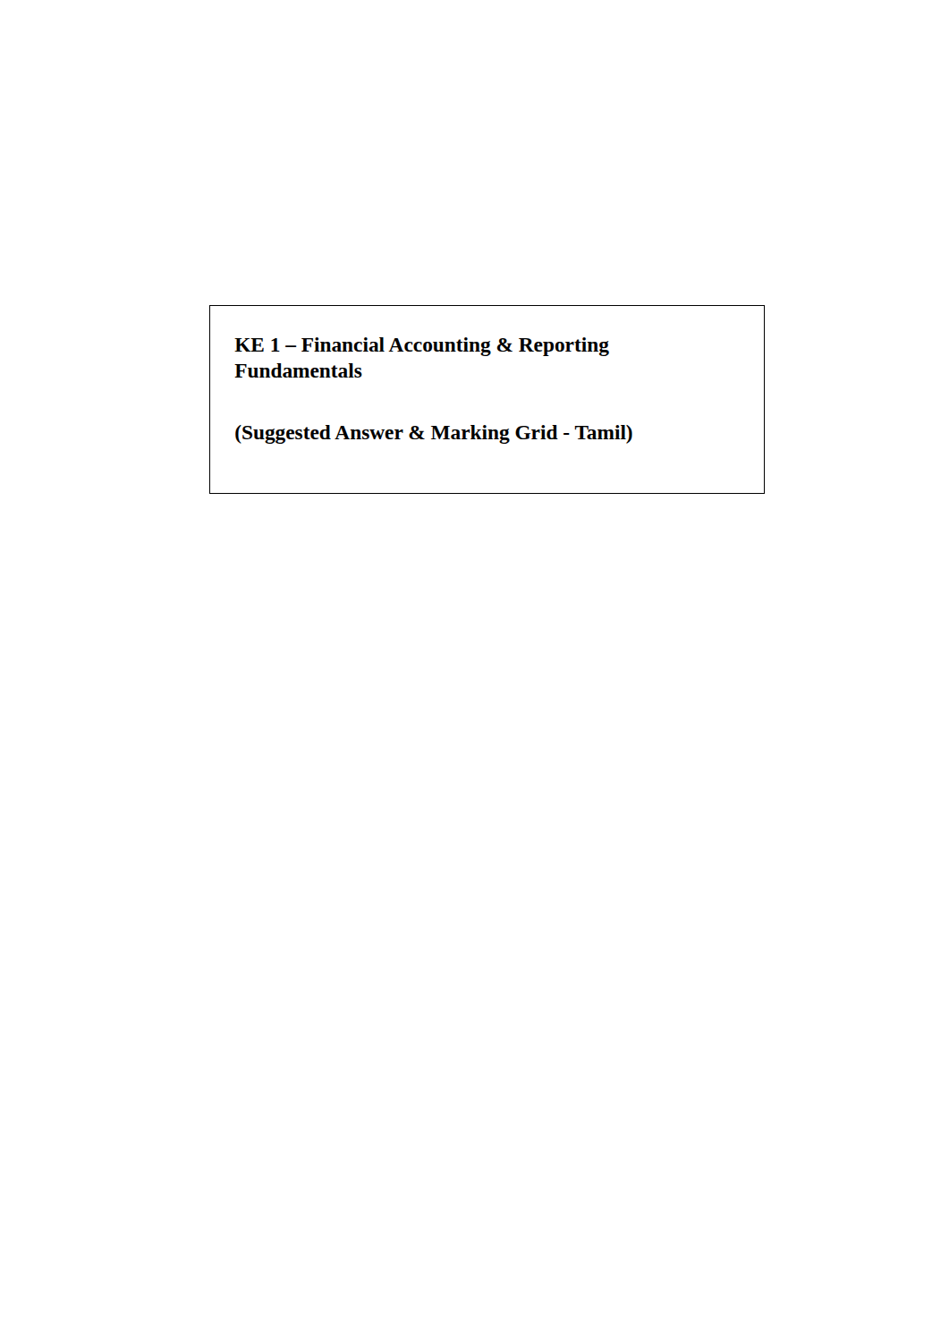KE 1 – Financial Accounting & Reporting Fundamentals
(Suggested Answer & Marking Grid - Tamil)